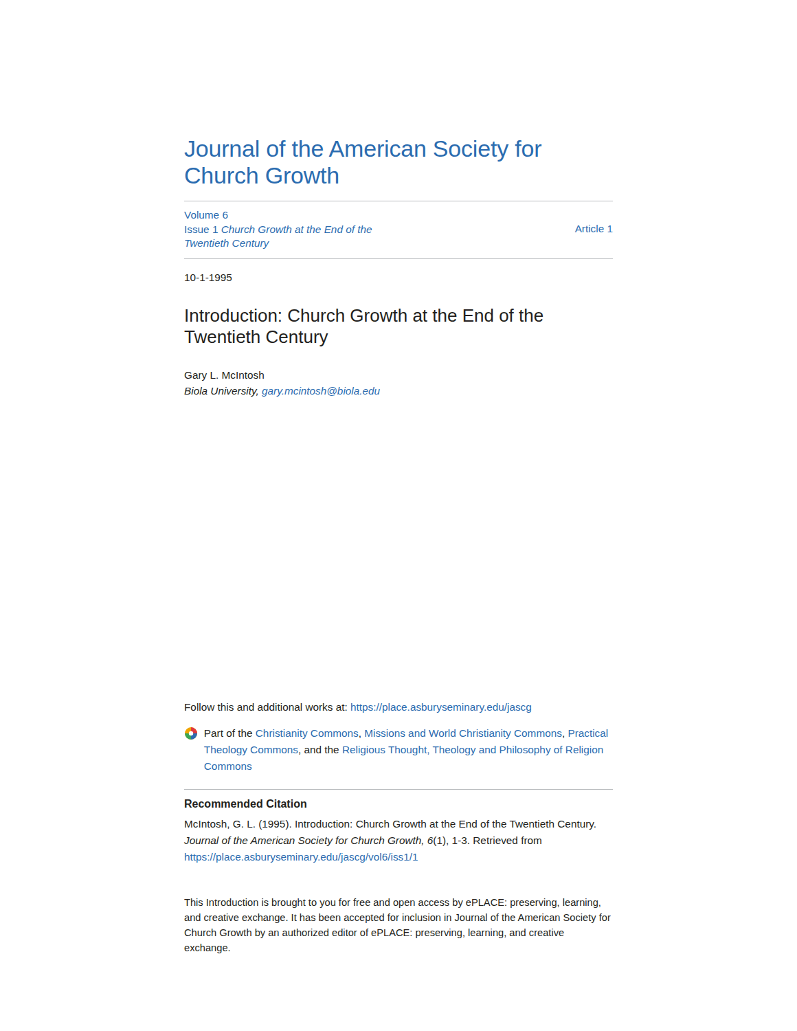Journal of the American Society for Church Growth
Volume 6 Issue 1 Church Growth at the End of the
Twentieth Century
Article 1
10-1-1995
Introduction: Church Growth at the End of the Twentieth Century
Gary L. McIntosh
Biola University, gary.mcintosh@biola.edu
Follow this and additional works at: https://place.asburyseminary.edu/jascg
Part of the Christianity Commons, Missions and World Christianity Commons, Practical Theology Commons, and the Religious Thought, Theology and Philosophy of Religion Commons
Recommended Citation
McIntosh, G. L. (1995). Introduction: Church Growth at the End of the Twentieth Century. Journal of the American Society for Church Growth, 6(1), 1-3. Retrieved from https://place.asburyseminary.edu/jascg/vol6/iss1/1
This Introduction is brought to you for free and open access by ePLACE: preserving, learning, and creative exchange. It has been accepted for inclusion in Journal of the American Society for Church Growth by an authorized editor of ePLACE: preserving, learning, and creative exchange.